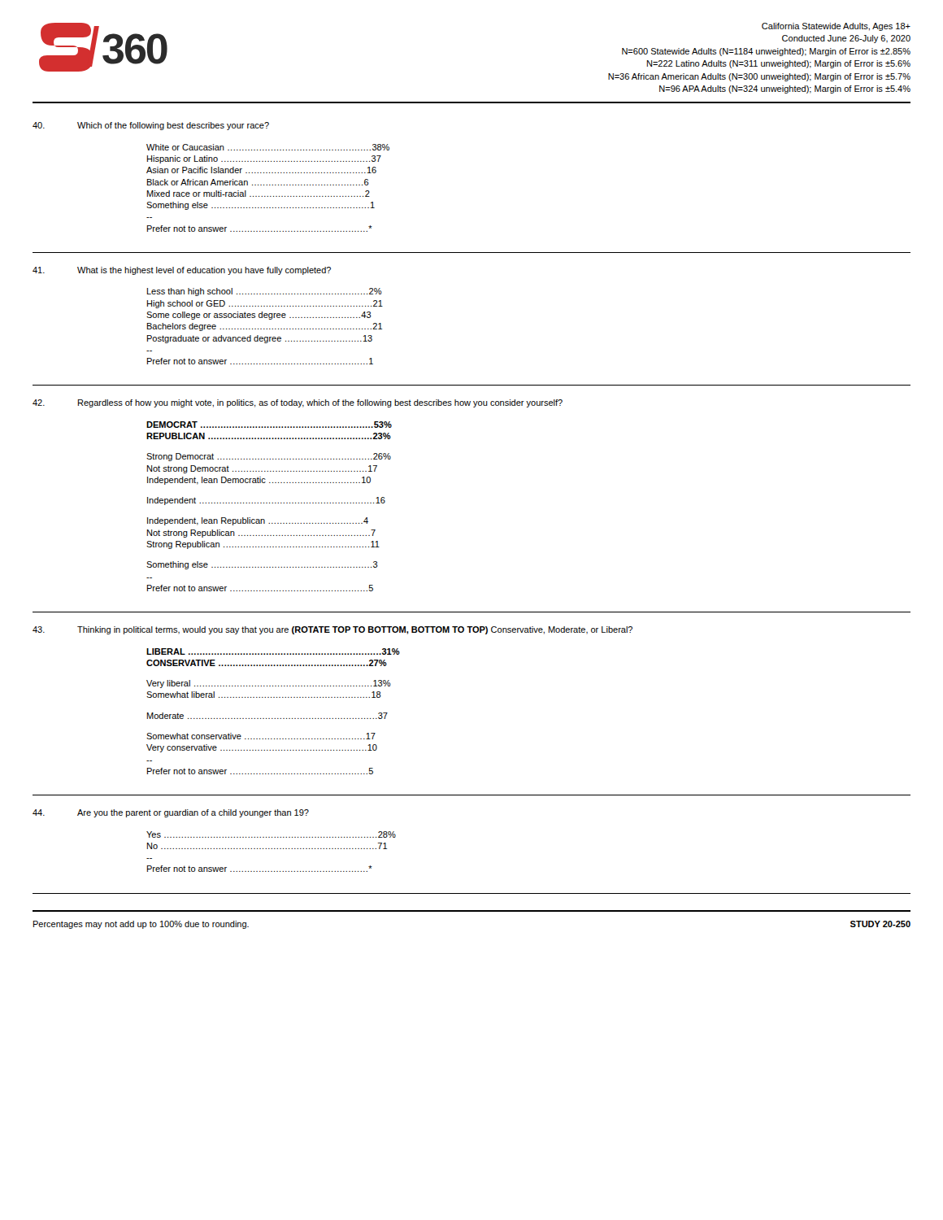360
California Statewide Adults, Ages 18+
Conducted June 26-July 6, 2020
N=600 Statewide Adults (N=1184 unweighted); Margin of Error is ±2.85%
N=222 Latino Adults (N=311 unweighted); Margin of Error is ±5.6%
N=36 African American Adults (N=300 unweighted); Margin of Error is ±5.7%
N=96 APA Adults (N=324 unweighted); Margin of Error is ±5.4%
40.
Which of the following best describes your race?
White or Caucasian .................................................. 38%
Hispanic or Latino .................................................... 37
Asian or Pacific Islander .......................................... 16
Black or African American ....................................... 6
Mixed race or multi-racial ........................................ 2
Something else ....................................................... 1
--
Prefer not to answer ................................................*
41.
What is the highest level of education you have fully completed?
Less than high school .............................................. 2%
High school or GED .................................................. 21
Some college or associates degree ......................... 43
Bachelors degree ..................................................... 21
Postgraduate or advanced degree ........................... 13
--
Prefer not to answer ................................................ 1
42.
Regardless of how you might vote, in politics, as of today, which of the following best describes how you consider yourself?
DEMOCRAT ............................................................ 53%
REPUBLICAN ......................................................... 23%
Strong Democrat ...................................................... 26%
Not strong Democrat ............................................... 17
Independent, lean Democratic ................................ 10
Independent ............................................................. 16
Independent, lean Republican ................................. 4
Not strong Republican .............................................. 7
Strong Republican ................................................... 11
Something else ........................................................ 3
--
Prefer not to answer ................................................ 5
43.
Thinking in political terms, would you say that you are (ROTATE TOP TO BOTTOM, BOTTOM TO TOP) Conservative, Moderate, or Liberal?
LIBERAL ................................................................... 31%
CONSERVATIVE .................................................... 27%
Very liberal .............................................................. 13%
Somewhat liberal ..................................................... 18
Moderate .................................................................. 37
Somewhat conservative .......................................... 17
Very conservative ................................................... 10
--
Prefer not to answer ................................................ 5
44.
Are you the parent or guardian of a child younger than 19?
Yes .......................................................................... 28%
No ........................................................................... 71
--
Prefer not to answer ................................................*
Percentages may not add up to 100% due to rounding.
STUDY 20-250